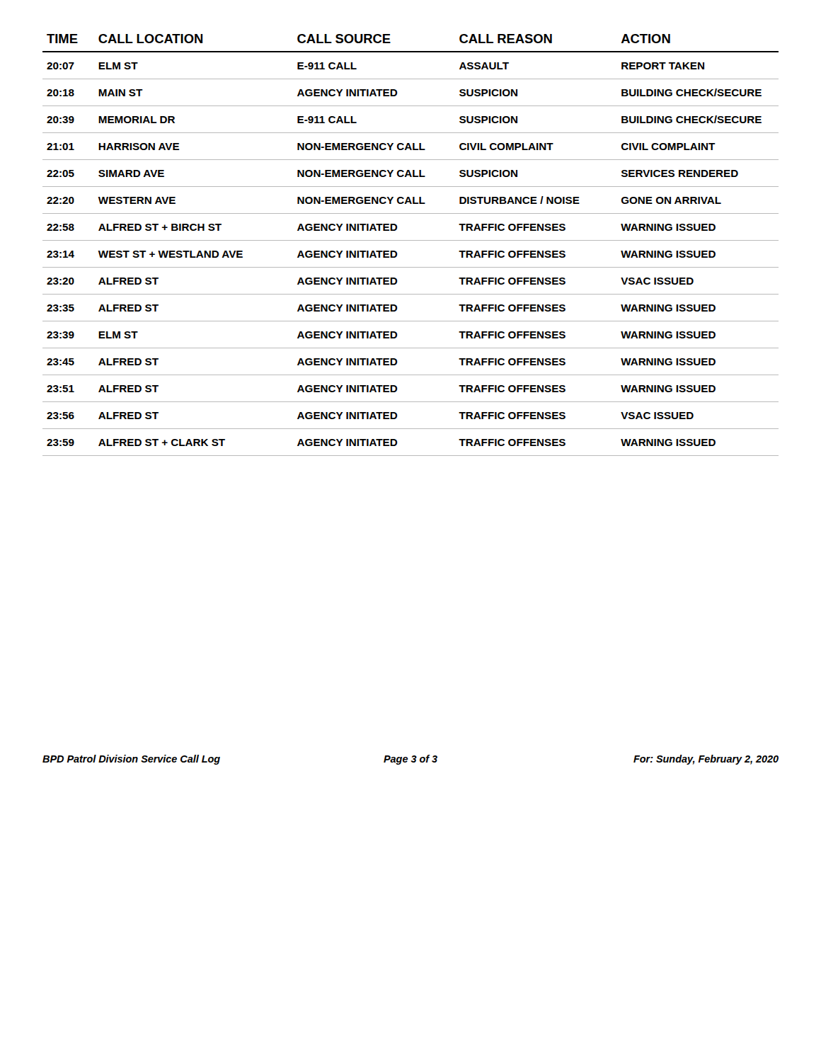| TIME | CALL LOCATION | CALL SOURCE | CALL REASON | ACTION |
| --- | --- | --- | --- | --- |
| 20:07 | ELM ST | E-911 CALL | ASSAULT | REPORT TAKEN |
| 20:18 | MAIN ST | AGENCY INITIATED | SUSPICION | BUILDING CHECK/SECURE |
| 20:39 | MEMORIAL DR | E-911 CALL | SUSPICION | BUILDING CHECK/SECURE |
| 21:01 | HARRISON AVE | NON-EMERGENCY CALL | CIVIL COMPLAINT | CIVIL COMPLAINT |
| 22:05 | SIMARD AVE | NON-EMERGENCY CALL | SUSPICION | SERVICES RENDERED |
| 22:20 | WESTERN AVE | NON-EMERGENCY CALL | DISTURBANCE / NOISE | GONE ON ARRIVAL |
| 22:58 | ALFRED ST + BIRCH ST | AGENCY INITIATED | TRAFFIC OFFENSES | WARNING ISSUED |
| 23:14 | WEST ST + WESTLAND AVE | AGENCY INITIATED | TRAFFIC OFFENSES | WARNING ISSUED |
| 23:20 | ALFRED ST | AGENCY INITIATED | TRAFFIC OFFENSES | VSAC ISSUED |
| 23:35 | ALFRED ST | AGENCY INITIATED | TRAFFIC OFFENSES | WARNING ISSUED |
| 23:39 | ELM ST | AGENCY INITIATED | TRAFFIC OFFENSES | WARNING ISSUED |
| 23:45 | ALFRED ST | AGENCY INITIATED | TRAFFIC OFFENSES | WARNING ISSUED |
| 23:51 | ALFRED ST | AGENCY INITIATED | TRAFFIC OFFENSES | WARNING ISSUED |
| 23:56 | ALFRED ST | AGENCY INITIATED | TRAFFIC OFFENSES | VSAC ISSUED |
| 23:59 | ALFRED ST + CLARK ST | AGENCY INITIATED | TRAFFIC OFFENSES | WARNING ISSUED |
BPD Patrol Division Service Call Log
Page 3 of 3
For: Sunday, February 2, 2020